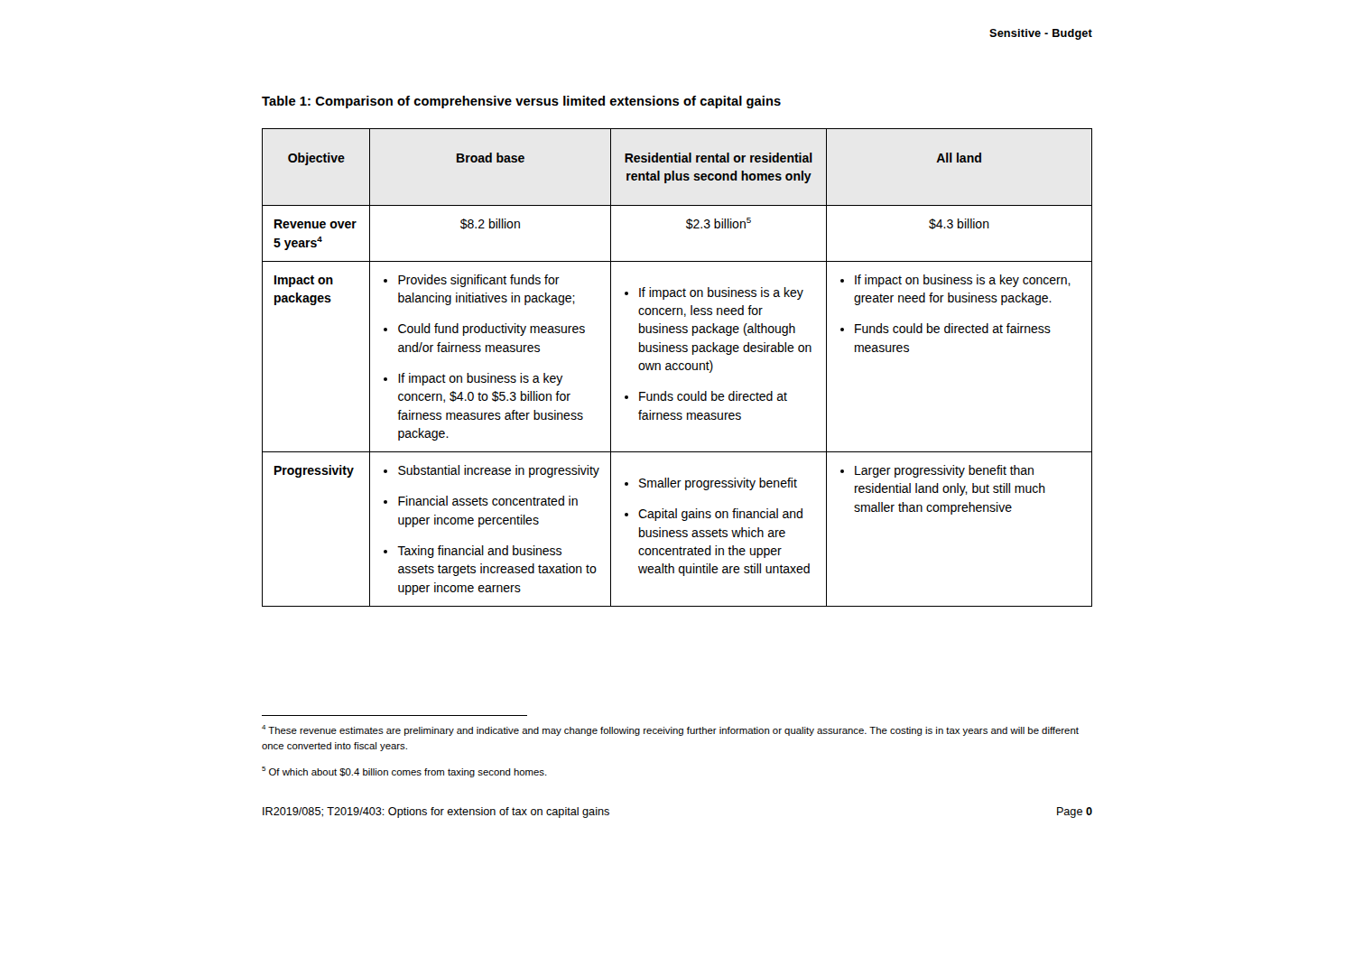Sensitive - Budget
Table 1: Comparison of comprehensive versus limited extensions of capital gains
| Objective | Broad base | Residential rental or residential rental plus second homes only | All land |
| --- | --- | --- | --- |
| Revenue over 5 years 4 | $8.2 billion | $2.3 billion 5 | $4.3 billion |
| Impact on packages | Provides significant funds for balancing initiatives in package; Could fund productivity measures and/or fairness measures If impact on business is a key concern, $4.0 to $5.3 billion for fairness measures after business package. | If impact on business is a key concern, less need for business package (although business package desirable on own account) Funds could be directed at fairness measures | If impact on business is a key concern, greater need for business package. Funds could be directed at fairness measures |
| Progressivity | Substantial increase in progressivity Financial assets concentrated in upper income percentiles Taxing financial and business assets targets increased taxation to upper income earners | Smaller progressivity benefit Capital gains on financial and business assets which are concentrated in the upper wealth quintile are still untaxed | Larger progressivity benefit than residential land only, but still much smaller than comprehensive |
4 These revenue estimates are preliminary and indicative and may change following receiving further information or quality assurance. The costing is in tax years and will be different once converted into fiscal years.
5 Of which about $0.4 billion comes from taxing second homes.
IR2019/085; T2019/403: Options for extension of tax on capital gains
Page 0